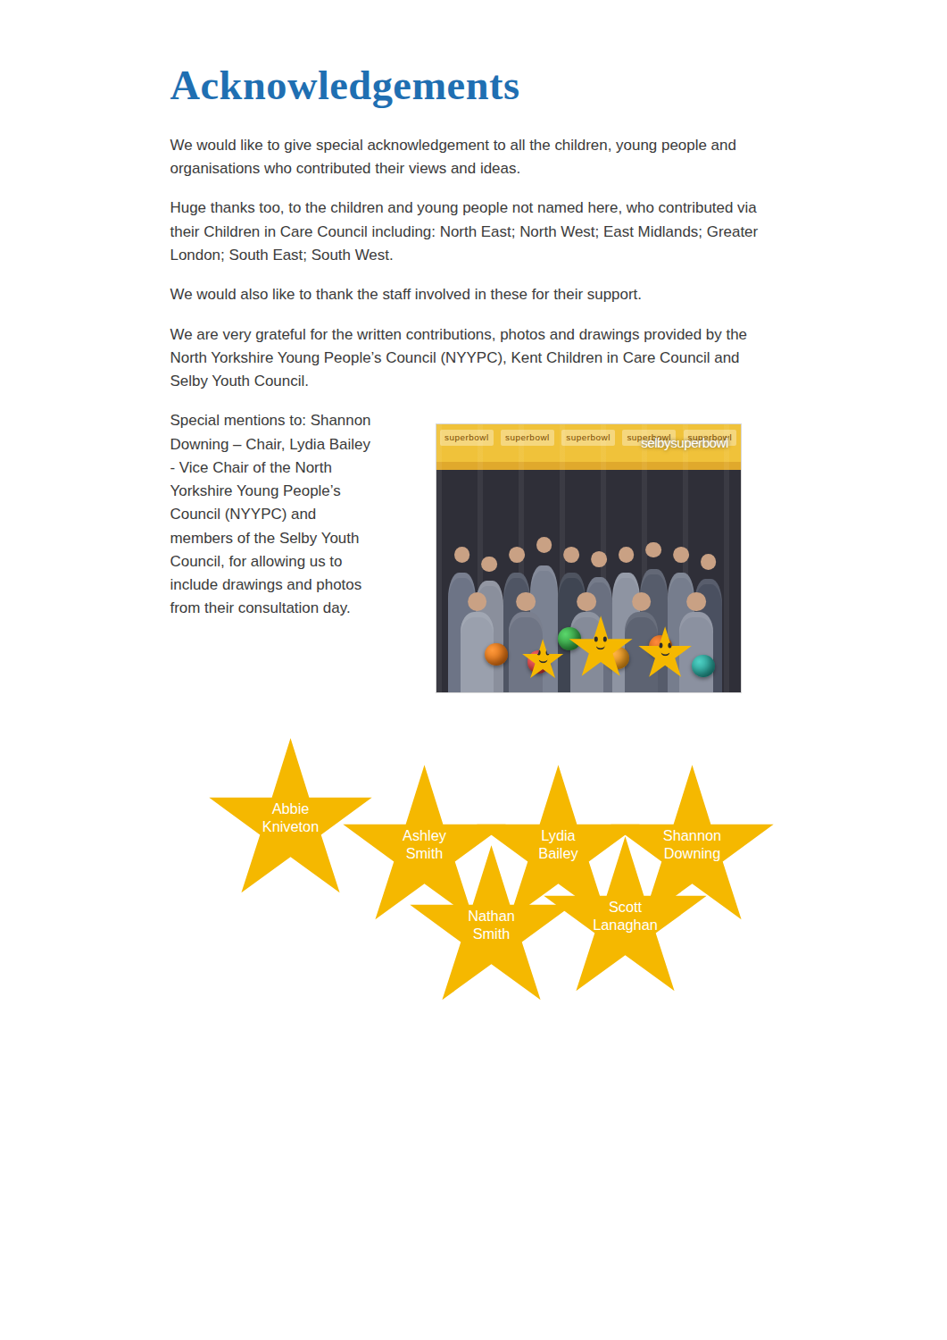Acknowledgements
We would like to give special acknowledgement to all the children, young people and organisations who contributed their views and ideas.
Huge thanks too, to the children and young people not named here, who contributed via their Children in Care Council including: North East; North West; East Midlands; Greater London; South East; South West.
We would also like to thank the staff involved in these for their support.
We are very grateful for the written contributions, photos and drawings provided by the North Yorkshire Young People’s Council (NYYPC), Kent Children in Care Council and Selby Youth Council.
Special mentions to: Shannon Downing – Chair, Lydia Bailey - Vice Chair of the North Yorkshire Young People’s Council (NYYPC) and members of the Selby Youth Council, for allowing us to include drawings and photos from their consultation day.
superbowl superbowl superbowl superbowl superbowl
selbysuperbowl
Abbie
Kniveton
Ashley
Smith
Lydia
Bailey
Shannon
Downing
Nathan
Smith
Scott
Lanaghan